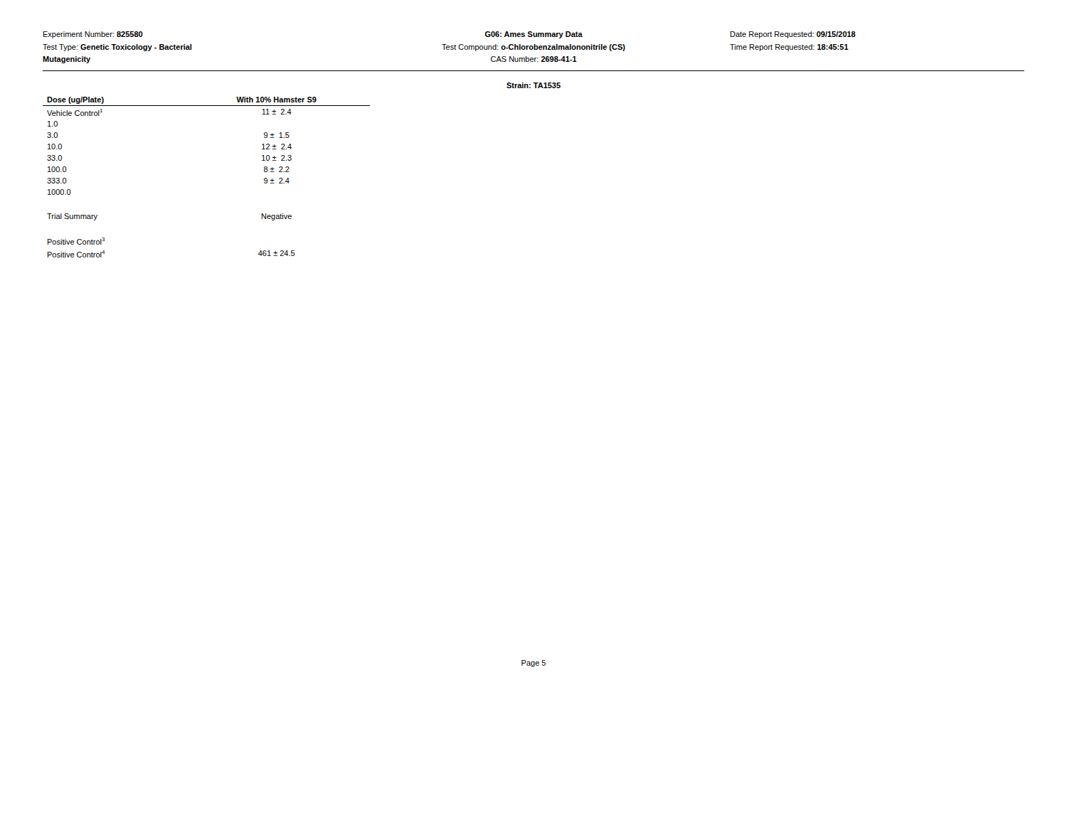Experiment Number: 825580
Test Type: Genetic Toxicology - Bacterial
Mutagenicity
G06: Ames Summary Data
Test Compound: o-Chlorobenzalmalononitrile (CS)
CAS Number: 2698-41-1
Date Report Requested: 09/15/2018
Time Report Requested: 18:45:51
Strain: TA1535
| Dose (ug/Plate) | With 10% Hamster S9 |
| --- | --- |
| Vehicle Control 1 | 11 ± 2.4 |
| 1.0 | |
| 3.0 | 9 ± 1.5 |
| 10.0 | 12 ± 2.4 |
| 33.0 | 10 ± 2.3 |
| 100.0 | 8 ± 2.2 |
| 333.0 | 9 ± 2.4 |
| 1000.0 | |
| Trial Summary | Negative |
| Positive Control 3 | |
| Positive Control 4 | 461 ± 24.5 |
Page 5